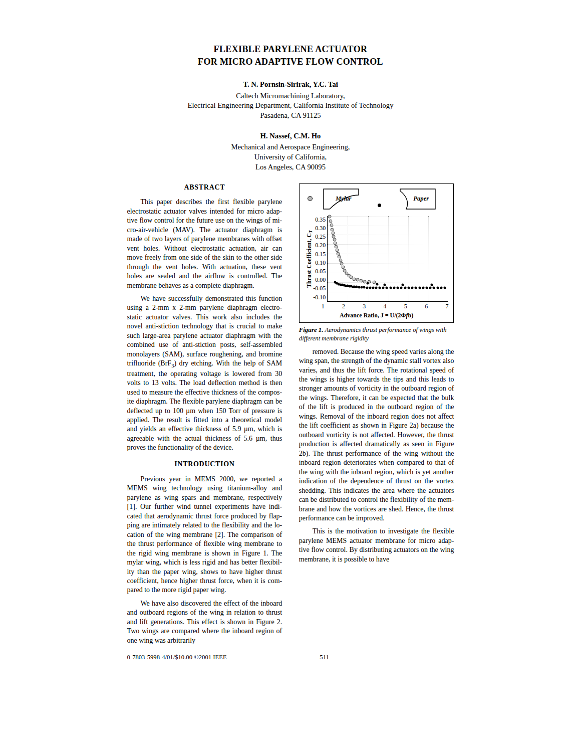FLEXIBLE PARYLENE ACTUATOR
FOR MICRO ADAPTIVE FLOW CONTROL
T. N. Pornsin-Sirirak, Y.C. Tai
Caltech Micromachining Laboratory,
Electrical Engineering Department, California Institute of Technology
Pasadena, CA 91125
H. Nassef, C.M. Ho
Mechanical and Aerospace Engineering,
University of California,
Los Angeles, CA 90095
ABSTRACT
This paper describes the first flexible parylene electrostatic actuator valves intended for micro adaptive flow control for the future use on the wings of micro-air-vehicle (MAV). The actuator diaphragm is made of two layers of parylene membranes with offset vent holes. Without electrostatic actuation, air can move freely from one side of the skin to the other side through the vent holes. With actuation, these vent holes are sealed and the airflow is controlled. The membrane behaves as a complete diaphragm.
We have successfully demonstrated this function using a 2-mm x 2-mm parylene diaphragm electrostatic actuator valves. This work also includes the novel anti-stiction technology that is crucial to make such large-area parylene actuator diaphragm with the combined use of anti-stiction posts, self-assembled monolayers (SAM), surface roughening, and bromine trifluoride (BrF3) dry etching. With the help of SAM treatment, the operating voltage is lowered from 30 volts to 13 volts. The load deflection method is then used to measure the effective thickness of the composite diaphragm. The flexible parylene diaphragm can be deflected up to 100 µm when 150 Torr of pressure is applied. The result is fitted into a theoretical model and yields an effective thickness of 5.9 µm, which is agreeable with the actual thickness of 5.6 µm, thus proves the functionality of the device.
INTRODUCTION
Previous year in MEMS 2000, we reported a MEMS wing technology using titanium-alloy and parylene as wing spars and membrane, respectively [1]. Our further wind tunnel experiments have indicated that aerodynamic thrust force produced by flapping are intimately related to the flexibility and the location of the wing membrane [2]. The comparison of the thrust performance of flexible wing membrane to the rigid wing membrane is shown in Figure 1. The mylar wing, which is less rigid and has better flexibility than the paper wing, shows to have higher thrust coefficient, hence higher thrust force, when it is compared to the more rigid paper wing.
We have also discovered the effect of the inboard and outboard regions of the wing in relation to thrust and lift generations. This effect is shown in Figure 2. Two wings are compared where the inboard region of one wing was arbitrarily
Mylar
Paper
Thrust Coefficient, CT
0.35
0.30
0.25
0.20
0.15
0.10
0.05
0.00
-0.05
-0.10
1234567
Advance Ratio, J = U/(2Φfb)
Figure 1. Aerodynamics thrust performance of wings with different membrane rigidity
removed. Because the wing speed varies along the wing span, the strength of the dynamic stall vortex also varies, and thus the lift force. The rotational speed of the wings is higher towards the tips and this leads to stronger amounts of vorticity in the outboard region of the wings. Therefore, it can be expected that the bulk of the lift is produced in the outboard region of the wings. Removal of the inboard region does not affect the lift coefficient as shown in Figure 2a) because the outboard vorticity is not affected. However, the thrust production is affected dramatically as seen in Figure 2b). The thrust performance of the wing without the inboard region deteriorates when compared to that of the wing with the inboard region, which is yet another indication of the dependence of thrust on the vortex shedding. This indicates the area where the actuators can be distributed to control the flexibility of the membrane and how the vortices are shed. Hence, the thrust performance can be improved.
This is the motivation to investigate the flexible parylene MEMS actuator membrane for micro adaptive flow control. By distributing actuators on the wing membrane, it is possible to have
0-7803-5998-4/01/$10.00 ©2001 IEEE 511